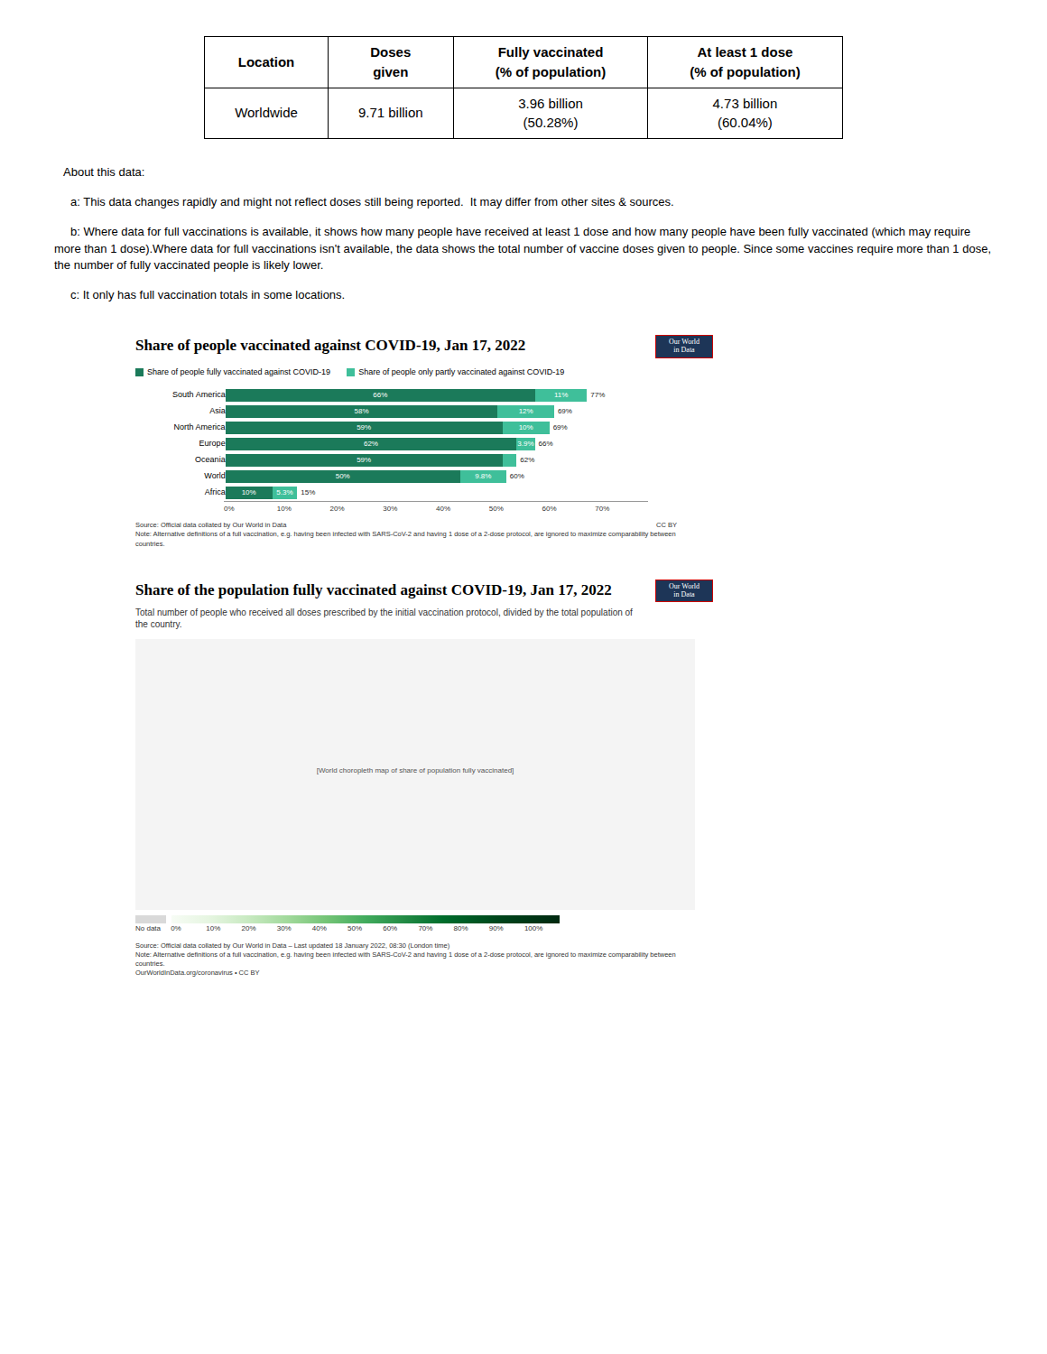| Location | Doses given | Fully vaccinated (% of population) | At least 1 dose (% of population) |
| --- | --- | --- | --- |
| Worldwide | 9.71 billion | 3.96 billion (50.28%) | 4.73 billion (60.04%) |
About this data:
a: This data changes rapidly and might not reflect doses still being reported. It may differ from other sites & sources.
b: Where data for full vaccinations is available, it shows how many people have received at least 1 dose and how many people have been fully vaccinated (which may require more than 1 dose).Where data for full vaccinations isn't available, the data shows the total number of vaccine doses given to people. Since some vaccines require more than 1 dose, the number of fully vaccinated people is likely lower.
c: It only has full vaccination totals in some locations.
Share of people vaccinated against COVID-19, Jan 17, 2022
Our World
in Data
Share of people fully vaccinated against COVID-19 Share of people only partly vaccinated against COVID-19
| South America | 66% 11% 77% |
| Asia | 58% 12% 69% |
| North America | 59% 10% 69% |
| Europe | 62% 3.9% 66% |
| Oceania | 59% 62% |
| World | 50% 9.8% 60% |
| Africa | 10% 5.3% 15% |
0% 10% 20% 30% 40% 50% 60% 70%
CC BY Source: Official data collated by Our World in Data
Note: Alternative definitions of a full vaccination, e.g. having been infected with SARS-CoV-2 and having 1 dose of a 2-dose protocol, are ignored to maximize comparability between countries.
Share of the population fully vaccinated against COVID-19, Jan 17, 2022
Our World
in Data
Total number of people who received all doses prescribed by the initial vaccination protocol, divided by the total population of the country.
[World choropleth map of share of population fully vaccinated]
No data 0% 10% 20% 30% 40% 50% 60% 70% 80% 90% 100%
Source: Official data collated by Our World in Data – Last updated 18 January 2022, 08:30 (London time)
Note: Alternative definitions of a full vaccination, e.g. having been infected with SARS-CoV-2 and having 1 dose of a 2-dose protocol, are ignored to maximize comparability between countries.
OurWorldInData.org/coronavirus • CC BY